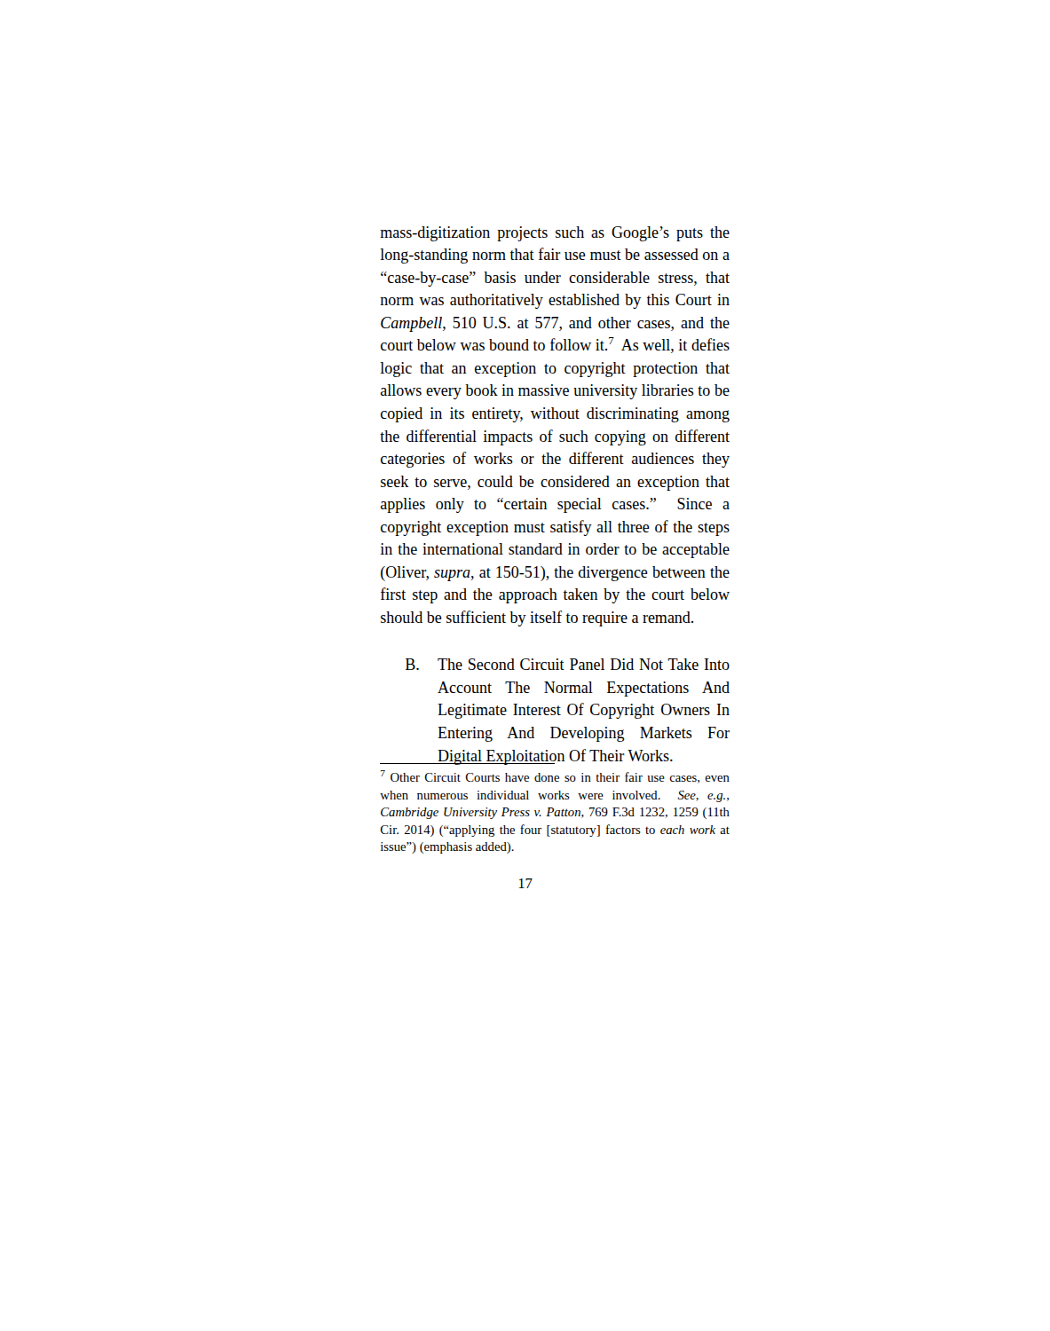mass-digitization projects such as Google’s puts the long-standing norm that fair use must be assessed on a “case-by-case” basis under considerable stress, that norm was authoritatively established by this Court in Campbell, 510 U.S. at 577, and other cases, and the court below was bound to follow it.7 As well, it defies logic that an exception to copyright protection that allows every book in massive university libraries to be copied in its entirety, without discriminating among the differential impacts of such copying on different categories of works or the different audiences they seek to serve, could be considered an exception that applies only to “certain special cases.” Since a copyright exception must satisfy all three of the steps in the international standard in order to be acceptable (Oliver, supra, at 150-51), the divergence between the first step and the approach taken by the court below should be sufficient by itself to require a remand.
B.
The Second Circuit Panel Did Not Take Into Account The Normal Expectations And Legitimate Interest Of Copyright Owners In Entering And Developing Markets For Digital Exploitation Of Their Works.
7 Other Circuit Courts have done so in their fair use cases, even when numerous individual works were involved. See, e.g., Cambridge University Press v. Patton, 769 F.3d 1232, 1259 (11th Cir. 2014) (“applying the four [statutory] factors to each work at issue”) (emphasis added).
17